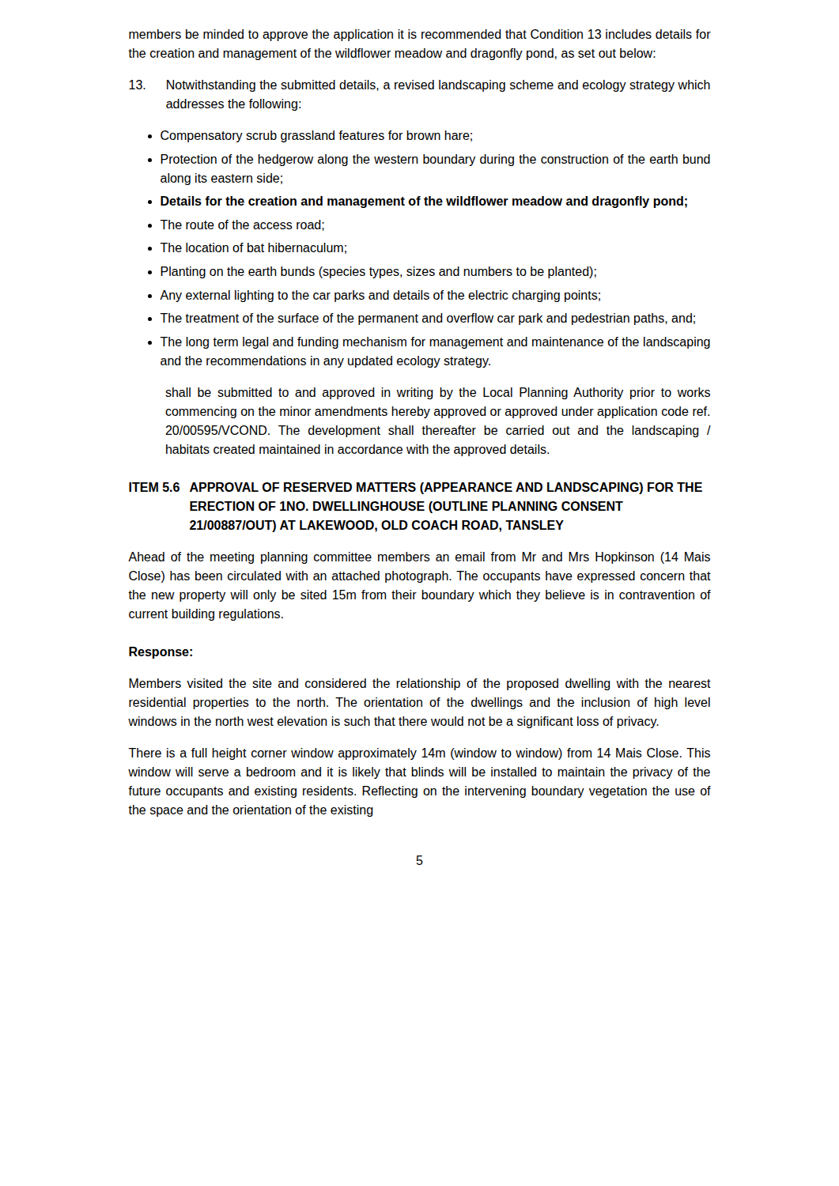members be minded to approve the application it is recommended that Condition 13 includes details for the creation and management of the wildflower meadow and dragonfly pond, as set out below:
13. Notwithstanding the submitted details, a revised landscaping scheme and ecology strategy which addresses the following:
Compensatory scrub grassland features for brown hare;
Protection of the hedgerow along the western boundary during the construction of the earth bund along its eastern side;
Details for the creation and management of the wildflower meadow and dragonfly pond;
The route of the access road;
The location of bat hibernaculum;
Planting on the earth bunds (species types, sizes and numbers to be planted);
Any external lighting to the car parks and details of the electric charging points;
The treatment of the surface of the permanent and overflow car park and pedestrian paths, and;
The long term legal and funding mechanism for management and maintenance of the landscaping and the recommendations in any updated ecology strategy.
shall be submitted to and approved in writing by the Local Planning Authority prior to works commencing on the minor amendments hereby approved or approved under application code ref. 20/00595/VCOND. The development shall thereafter be carried out and the landscaping / habitats created maintained in accordance with the approved details.
ITEM 5.6 APPROVAL OF RESERVED MATTERS (APPEARANCE AND LANDSCAPING) FOR THE ERECTION OF 1NO. DWELLINGHOUSE (OUTLINE PLANNING CONSENT 21/00887/OUT) AT LAKEWOOD, OLD COACH ROAD, TANSLEY
Ahead of the meeting planning committee members an email from Mr and Mrs Hopkinson (14 Mais Close) has been circulated with an attached photograph. The occupants have expressed concern that the new property will only be sited 15m from their boundary which they believe is in contravention of current building regulations.
Response:
Members visited the site and considered the relationship of the proposed dwelling with the nearest residential properties to the north. The orientation of the dwellings and the inclusion of high level windows in the north west elevation is such that there would not be a significant loss of privacy.
There is a full height corner window approximately 14m (window to window) from 14 Mais Close. This window will serve a bedroom and it is likely that blinds will be installed to maintain the privacy of the future occupants and existing residents. Reflecting on the intervening boundary vegetation the use of the space and the orientation of the existing
5